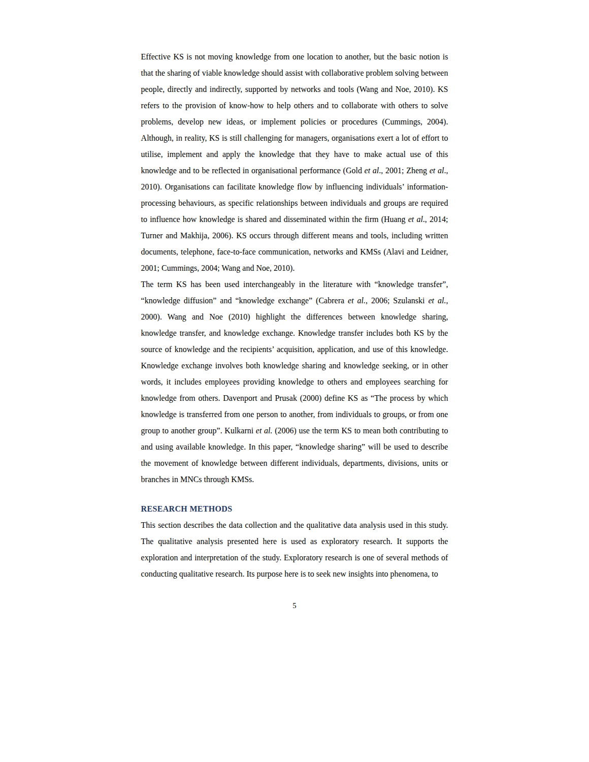Effective KS is not moving knowledge from one location to another, but the basic notion is that the sharing of viable knowledge should assist with collaborative problem solving between people, directly and indirectly, supported by networks and tools (Wang and Noe, 2010). KS refers to the provision of know-how to help others and to collaborate with others to solve problems, develop new ideas, or implement policies or procedures (Cummings, 2004). Although, in reality, KS is still challenging for managers, organisations exert a lot of effort to utilise, implement and apply the knowledge that they have to make actual use of this knowledge and to be reflected in organisational performance (Gold et al., 2001; Zheng et al., 2010). Organisations can facilitate knowledge flow by influencing individuals’ information-processing behaviours, as specific relationships between individuals and groups are required to influence how knowledge is shared and disseminated within the firm (Huang et al., 2014; Turner and Makhija, 2006). KS occurs through different means and tools, including written documents, telephone, face-to-face communication, networks and KMSs (Alavi and Leidner, 2001; Cummings, 2004; Wang and Noe, 2010).
The term KS has been used interchangeably in the literature with “knowledge transfer”, “knowledge diffusion” and “knowledge exchange” (Cabrera et al., 2006; Szulanski et al., 2000). Wang and Noe (2010) highlight the differences between knowledge sharing, knowledge transfer, and knowledge exchange. Knowledge transfer includes both KS by the source of knowledge and the recipients’ acquisition, application, and use of this knowledge. Knowledge exchange involves both knowledge sharing and knowledge seeking, or in other words, it includes employees providing knowledge to others and employees searching for knowledge from others. Davenport and Prusak (2000) define KS as “The process by which knowledge is transferred from one person to another, from individuals to groups, or from one group to another group”. Kulkarni et al. (2006) use the term KS to mean both contributing to and using available knowledge. In this paper, “knowledge sharing” will be used to describe the movement of knowledge between different individuals, departments, divisions, units or branches in MNCs through KMSs.
Research Methods
This section describes the data collection and the qualitative data analysis used in this study. The qualitative analysis presented here is used as exploratory research. It supports the exploration and interpretation of the study. Exploratory research is one of several methods of conducting qualitative research. Its purpose here is to seek new insights into phenomena, to
5